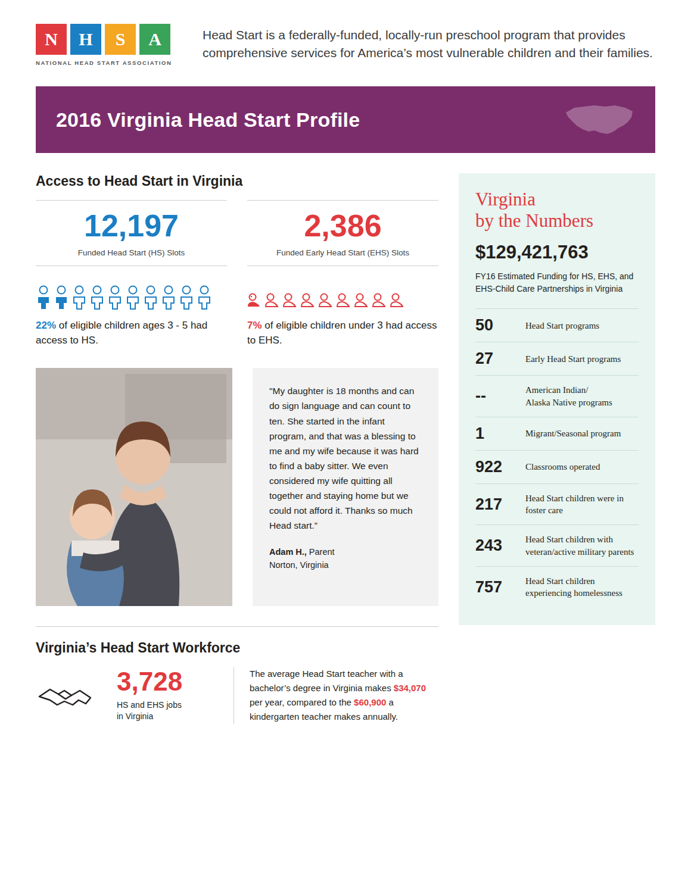N H S A
NATIONAL HEAD START ASSOCIATION
Head Start is a federally-funded, locally-run preschool program that provides comprehensive services for America’s most vulnerable children and their families.
2016 Virginia Head Start Profile
Access to Head Start in Virginia
12,197
Funded Head Start (HS) Slots
2,386
Funded Early Head Start (EHS) Slots
22% of eligible children ages 3 - 5 had access to HS.
7% of eligible children under 3 had access to EHS.
"My daughter is 18 months and can do sign language and can count to ten. She started in the infant program, and that was a blessing to me and my wife because it was hard to find a baby sitter. We even considered my wife quitting all together and staying home but we could not afford it. Thanks so much Head start.”
Adam H., Parent
Norton, Virginia
Virginia’s Head Start Workforce
3,728
HS and EHS jobs
in Virginia
The average Head Start teacher with a bachelor’s degree in Virginia makes $34,070 per year, compared to the $60,900 a kindergarten teacher makes annually.
Virginia
by the Numbers
$129,421,763
FY16 Estimated Funding for HS, EHS, and EHS-Child Care Partnerships in Virginia
| 50 | Head Start programs |
| 27 | Early Head Start programs |
| -- | American Indian/ Alaska Native programs |
| 1 | Migrant/Seasonal program |
| 922 | Classrooms operated |
| 217 | Head Start children were in foster care |
| 243 | Head Start children with veteran/active military parents |
| 757 | Head Start children experiencing homelessness |